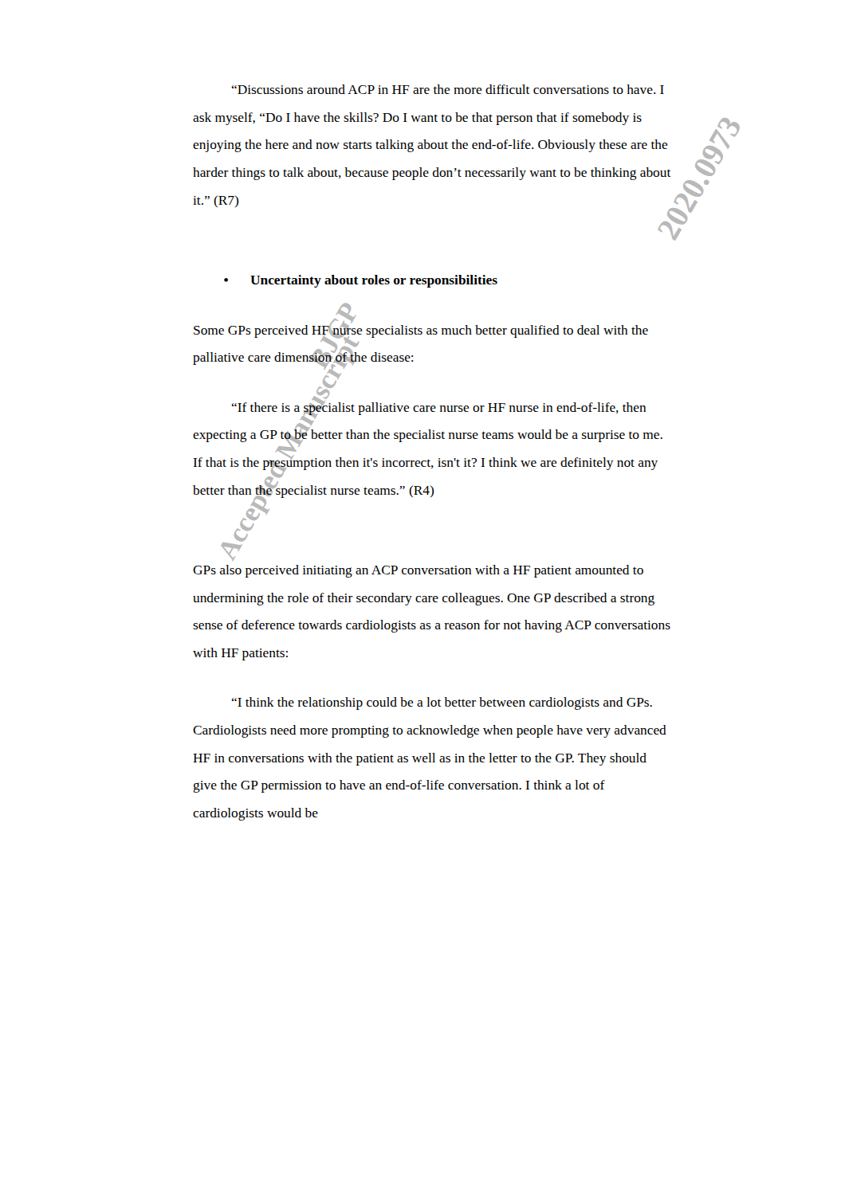2020.0973
BJGP
Accepted Manuscript
“Discussions around ACP in HF are the more difficult conversations to have. I ask myself, “Do I have the skills? Do I want to be that person that if somebody is enjoying the here and now starts talking about the end-of-life. Obviously these are the harder things to talk about, because people don’t necessarily want to be thinking about it.” (R7)
Uncertainty about roles or responsibilities
Some GPs perceived HF nurse specialists as much better qualified to deal with the palliative care dimension of the disease:
“If there is a specialist palliative care nurse or HF nurse in end-of-life, then expecting a GP to be better than the specialist nurse teams would be a surprise to me. If that is the presumption then it's incorrect, isn't it? I think we are definitely not any better than the specialist nurse teams.” (R4)
GPs also perceived initiating an ACP conversation with a HF patient amounted to undermining the role of their secondary care colleagues. One GP described a strong sense of deference towards cardiologists as a reason for not having ACP conversations with HF patients:
“I think the relationship could be a lot better between cardiologists and GPs. Cardiologists need more prompting to acknowledge when people have very advanced HF in conversations with the patient as well as in the letter to the GP. They should give the GP permission to have an end-of-life conversation. I think a lot of cardiologists would be